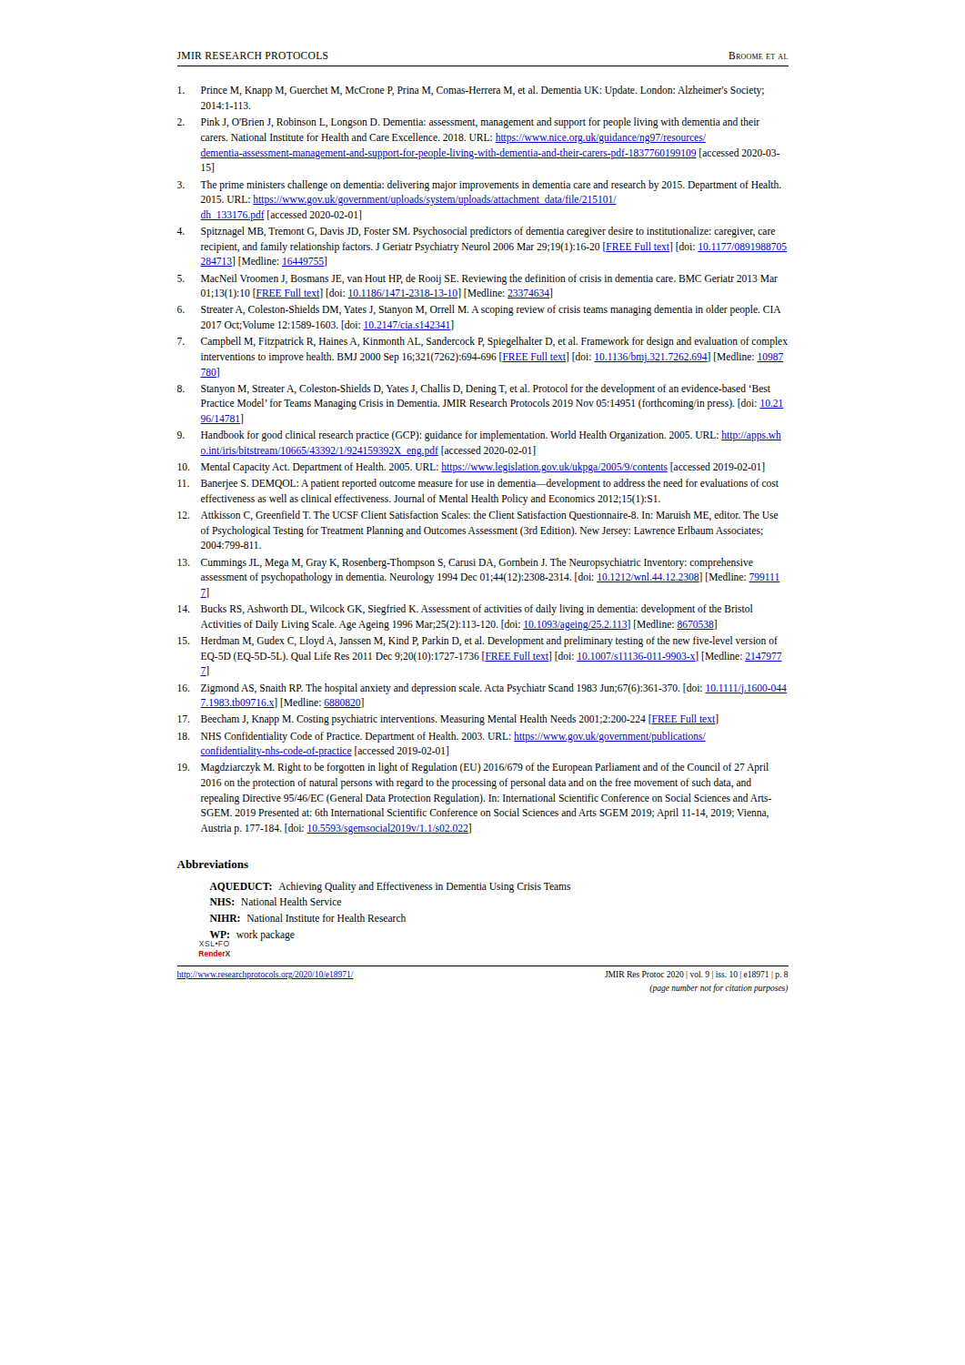JMIR RESEARCH PROTOCOLS
Broome et al
Prince M, Knapp M, Guerchet M, McCrone P, Prina M, Comas-Herrera M, et al. Dementia UK: Update. London: Alzheimer's Society; 2014:1-113.
Pink J, O'Brien J, Robinson L, Longson D. Dementia: assessment, management and support for people living with dementia and their carers. National Institute for Health and Care Excellence. 2018. URL: https://www.nice.org.uk/guidance/ng97/resources/
dementia-assessment-management-and-support-for-people-living-with-dementia-and-their-carers-pdf-1837760199109 [accessed 2020-03-15]
The prime ministers challenge on dementia: delivering major improvements in dementia care and research by 2015. Department of Health. 2015. URL: https://www.gov.uk/government/uploads/system/uploads/attachment_data/file/215101/
dh_133176.pdf [accessed 2020-02-01]
Spitznagel MB, Tremont G, Davis JD, Foster SM. Psychosocial predictors of dementia caregiver desire to institutionalize: caregiver, care recipient, and family relationship factors. J Geriatr Psychiatry Neurol 2006 Mar 29;19(1):16-20 [FREE Full text] [doi: 10.1177/0891988705284713] [Medline: 16449755]
MacNeil Vroomen J, Bosmans JE, van Hout HP, de Rooij SE. Reviewing the definition of crisis in dementia care. BMC Geriatr 2013 Mar 01;13(1):10 [FREE Full text] [doi: 10.1186/1471-2318-13-10] [Medline: 23374634]
Streater A, Coleston-Shields DM, Yates J, Stanyon M, Orrell M. A scoping review of crisis teams managing dementia in older people. CIA 2017 Oct;Volume 12:1589-1603. [doi: 10.2147/cia.s142341]
Campbell M, Fitzpatrick R, Haines A, Kinmonth AL, Sandercock P, Spiegelhalter D, et al. Framework for design and evaluation of complex interventions to improve health. BMJ 2000 Sep 16;321(7262):694-696 [FREE Full text] [doi: 10.1136/bmj.321.7262.694] [Medline: 10987780]
Stanyon M, Streater A, Coleston-Shields D, Yates J, Challis D, Dening T, et al. Protocol for the development of an evidence-based ‘Best Practice Model’ for Teams Managing Crisis in Dementia. JMIR Research Protocols 2019 Nov 05:14951 (forthcoming/in press). [doi: 10.2196/14781]
Handbook for good clinical research practice (GCP): guidance for implementation. World Health Organization. 2005. URL: http://apps.who.int/iris/bitstream/10665/43392/1/924159392X_eng.pdf [accessed 2020-02-01]
Mental Capacity Act. Department of Health. 2005. URL: https://www.legislation.gov.uk/ukpga/2005/9/contents [accessed 2019-02-01]
Banerjee S. DEMQOL: A patient reported outcome measure for use in dementia—development to address the need for evaluations of cost effectiveness as well as clinical effectiveness. Journal of Mental Health Policy and Economics 2012;15(1):S1.
Attkisson C, Greenfield T. The UCSF Client Satisfaction Scales: the Client Satisfaction Questionnaire-8. In: Maruish ME, editor. The Use of Psychological Testing for Treatment Planning and Outcomes Assessment (3rd Edition). New Jersey: Lawrence Erlbaum Associates; 2004:799-811.
Cummings JL, Mega M, Gray K, Rosenberg-Thompson S, Carusi DA, Gornbein J. The Neuropsychiatric Inventory: comprehensive assessment of psychopathology in dementia. Neurology 1994 Dec 01;44(12):2308-2314. [doi: 10.1212/wnl.44.12.2308] [Medline: 7991117]
Bucks RS, Ashworth DL, Wilcock GK, Siegfried K. Assessment of activities of daily living in dementia: development of the Bristol Activities of Daily Living Scale. Age Ageing 1996 Mar;25(2):113-120. [doi: 10.1093/ageing/25.2.113] [Medline: 8670538]
Herdman M, Gudex C, Lloyd A, Janssen M, Kind P, Parkin D, et al. Development and preliminary testing of the new five-level version of EQ-5D (EQ-5D-5L). Qual Life Res 2011 Dec 9;20(10):1727-1736 [FREE Full text] [doi: 10.1007/s11136-011-9903-x] [Medline: 21479777]
Zigmond AS, Snaith RP. The hospital anxiety and depression scale. Acta Psychiatr Scand 1983 Jun;67(6):361-370. [doi: 10.1111/j.1600-0447.1983.tb09716.x] [Medline: 6880820]
Beecham J, Knapp M. Costing psychiatric interventions. Measuring Mental Health Needs 2001;2:200-224 [FREE Full text]
NHS Confidentiality Code of Practice. Department of Health. 2003. URL: https://www.gov.uk/government/publications/
confidentiality-nhs-code-of-practice [accessed 2019-02-01]
Magdziarczyk M. Right to be forgotten in light of Regulation (EU) 2016/679 of the European Parliament and of the Council of 27 April 2016 on the protection of natural persons with regard to the processing of personal data and on the free movement of such data, and repealing Directive 95/46/EC (General Data Protection Regulation). In: International Scientific Conference on Social Sciences and Arts-SGEM. 2019 Presented at: 6th International Scientific Conference on Social Sciences and Arts SGEM 2019; April 11-14, 2019; Vienna, Austria p. 177-184. [doi: 10.5593/sgemsocial2019v/1.1/s02.022]
Abbreviations
AQUEDUCT:
Achieving Quality and Effectiveness in Dementia Using Crisis Teams
NHS:
National Health Service
NIHR:
National Institute for Health Research
WP:
work package
http://www.researchprotocols.org/2020/10/e18971/
JMIR Res Protoc 2020 | vol. 9 | iss. 10 | e18971 | p. 8
(page number not for citation purposes)
XSL•FO
Render X